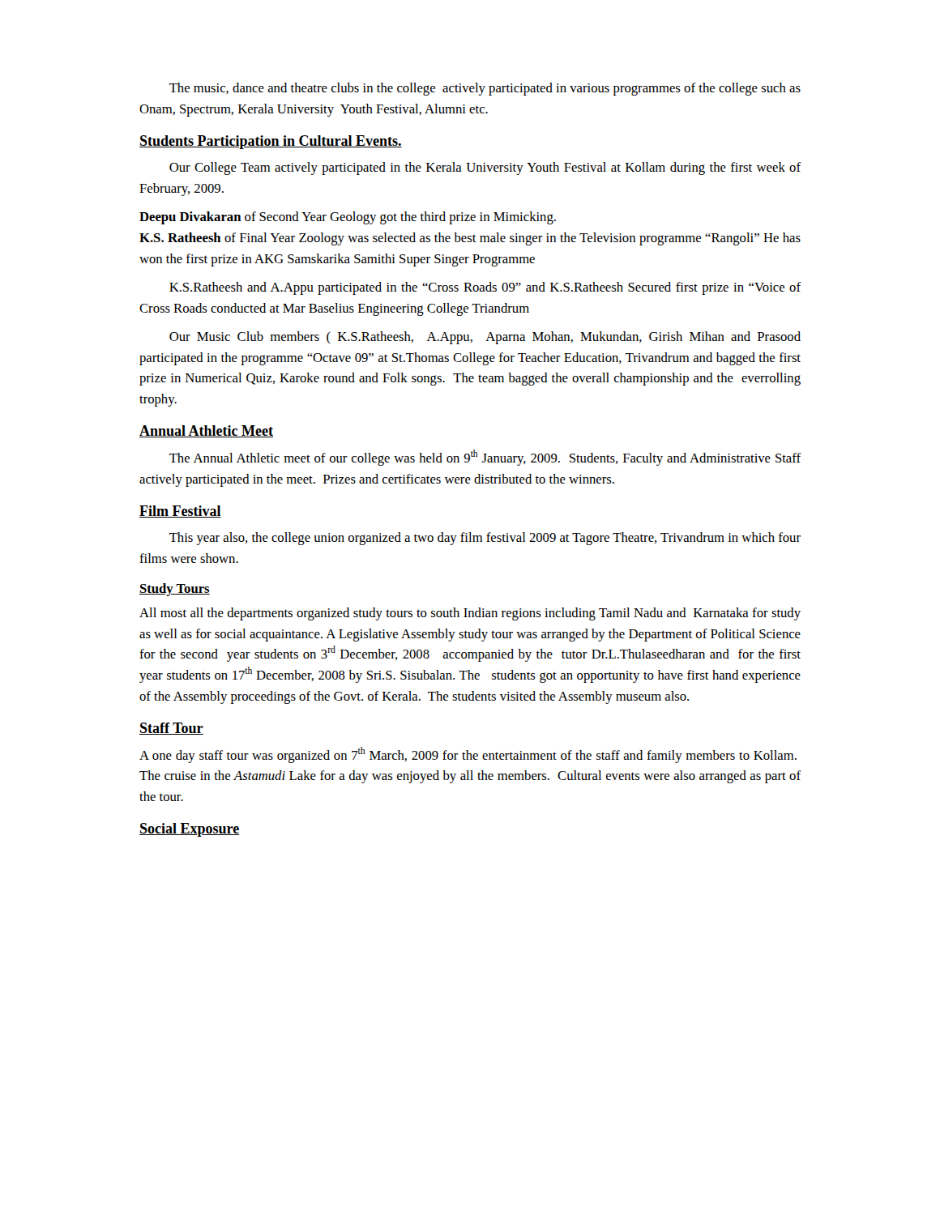The music, dance and theatre clubs in the college actively participated in various programmes of the college such as Onam, Spectrum, Kerala University Youth Festival, Alumni etc.
Students Participation in Cultural Events.
Our College Team actively participated in the Kerala University Youth Festival at Kollam during the first week of February, 2009.
Deepu Divakaran of Second Year Geology got the third prize in Mimicking.
K.S. Ratheesh of Final Year Zoology was selected as the best male singer in the Television programme “Rangoli” He has won the first prize in AKG Samskarika Samithi Super Singer Programme
K.S.Ratheesh and A.Appu participated in the “Cross Roads 09” and K.S.Ratheesh Secured first prize in “Voice of Cross Roads conducted at Mar Baselius Engineering College Triandrum
Our Music Club members ( K.S.Ratheesh, A.Appu, Aparna Mohan, Mukundan, Girish Mihan and Prasood participated in the programme “Octave 09” at St.Thomas College for Teacher Education, Trivandrum and bagged the first prize in Numerical Quiz, Karoke round and Folk songs. The team bagged the overall championship and the everrolling trophy.
Annual Athletic Meet
The Annual Athletic meet of our college was held on 9th January, 2009. Students, Faculty and Administrative Staff actively participated in the meet. Prizes and certificates were distributed to the winners.
Film Festival
This year also, the college union organized a two day film festival 2009 at Tagore Theatre, Trivandrum in which four films were shown.
Study Tours
All most all the departments organized study tours to south Indian regions including Tamil Nadu and Karnataka for study as well as for social acquaintance. A Legislative Assembly study tour was arranged by the Department of Political Science for the second year students on 3rd December, 2008 accompanied by the tutor Dr.L.Thulaseedharan and for the first year students on 17th December, 2008 by Sri.S. Sisubalan. The students got an opportunity to have first hand experience of the Assembly proceedings of the Govt. of Kerala. The students visited the Assembly museum also.
Staff Tour
A one day staff tour was organized on 7th March, 2009 for the entertainment of the staff and family members to Kollam. The cruise in the Astamudi Lake for a day was enjoyed by all the members. Cultural events were also arranged as part of the tour.
Social Exposure